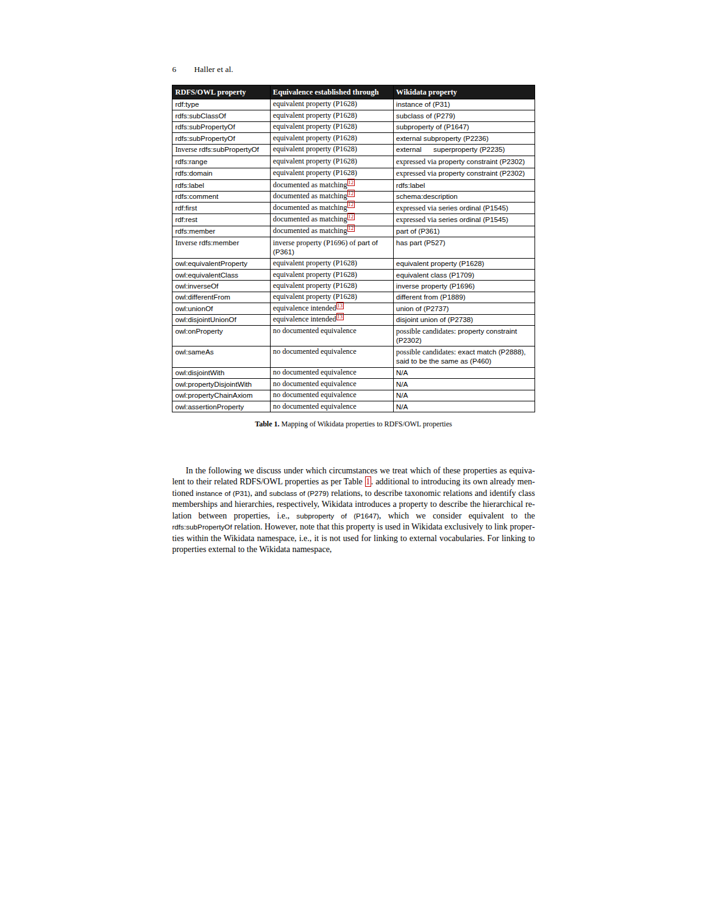6 Haller et al.
| RDFS/OWL property | Equivalence established through | Wikidata property |
| --- | --- | --- |
| rdf:type | equivalent property (P1628) | instance of (P31) |
| rdfs:subClassOf | equivalent property (P1628) | subclass of (P279) |
| rdfs:subPropertyOf | equivalent property (P1628) | subproperty of (P1647) |
| rdfs:subPropertyOf | equivalent property (P1628) | external subproperty (P2236) |
| Inverse rdfs:subPropertyOf | equivalent property (P1628) | external superproperty (P2235) |
| rdfs:range | equivalent property (P1628) | expressed via property constraint (P2302) |
| rdfs:domain | equivalent property (P1628) | expressed via property constraint (P2302) |
| rdfs:label | documented as matching 12 | rdfs:label |
| rdfs:comment | documented as matching 12 | schema:description |
| rdf:first | documented as matching 12 | expressed via series ordinal (P1545) |
| rdf:rest | documented as matching 12 | expressed via series ordinal (P1545) |
| rdfs:member | documented as matching 12 | part of (P361) |
| Inverse rdfs:member | inverse property (P1696) of part of (P361) | has part (P527) |
| owl:equivalentProperty | equivalent property (P1628) | equivalent property (P1628) |
| owl:equivalentClass | equivalent property (P1628) | equivalent class (P1709) |
| owl:inverseOf | equivalent property (P1628) | inverse property (P1696) |
| owl:differentFrom | equivalent property (P1628) | different from (P1889) |
| owl:unionOf | equivalence intended 13 | union of (P2737) |
| owl:disjointUnionOf | equivalence intended 13 | disjoint union of (P2738) |
| owl:onProperty | no documented equivalence | possible candidates: property constraint (P2302) |
| owl:sameAs | no documented equivalence | possible candidates: exact match (P2888), said to be the same as (P460) |
| owl:disjointWith | no documented equivalence | N/A |
| owl:propertyDisjointWith | no documented equivalence | N/A |
| owl:propertyChainAxiom | no documented equivalence | N/A |
| owl:assertionProperty | no documented equivalence | N/A |
Table 1. Mapping of Wikidata properties to RDFS/OWL properties
In the following we discuss under which circumstances we treat which of these properties as equivalent to their related RDFS/OWL properties as per Table 1. additional to introducing its own already mentioned instance of (P31), and subclass of (P279) relations, to describe taxonomic relations and identify class memberships and hierarchies, respectively, Wikidata introduces a property to describe the hierarchical relation between properties, i.e., subproperty of (P1647), which we consider equivalent to the rdfs:subPropertyOf relation. However, note that this property is used in Wikidata exclusively to link properties within the Wikidata namespace, i.e., it is not used for linking to external vocabularies. For linking to properties external to the Wikidata namespace,